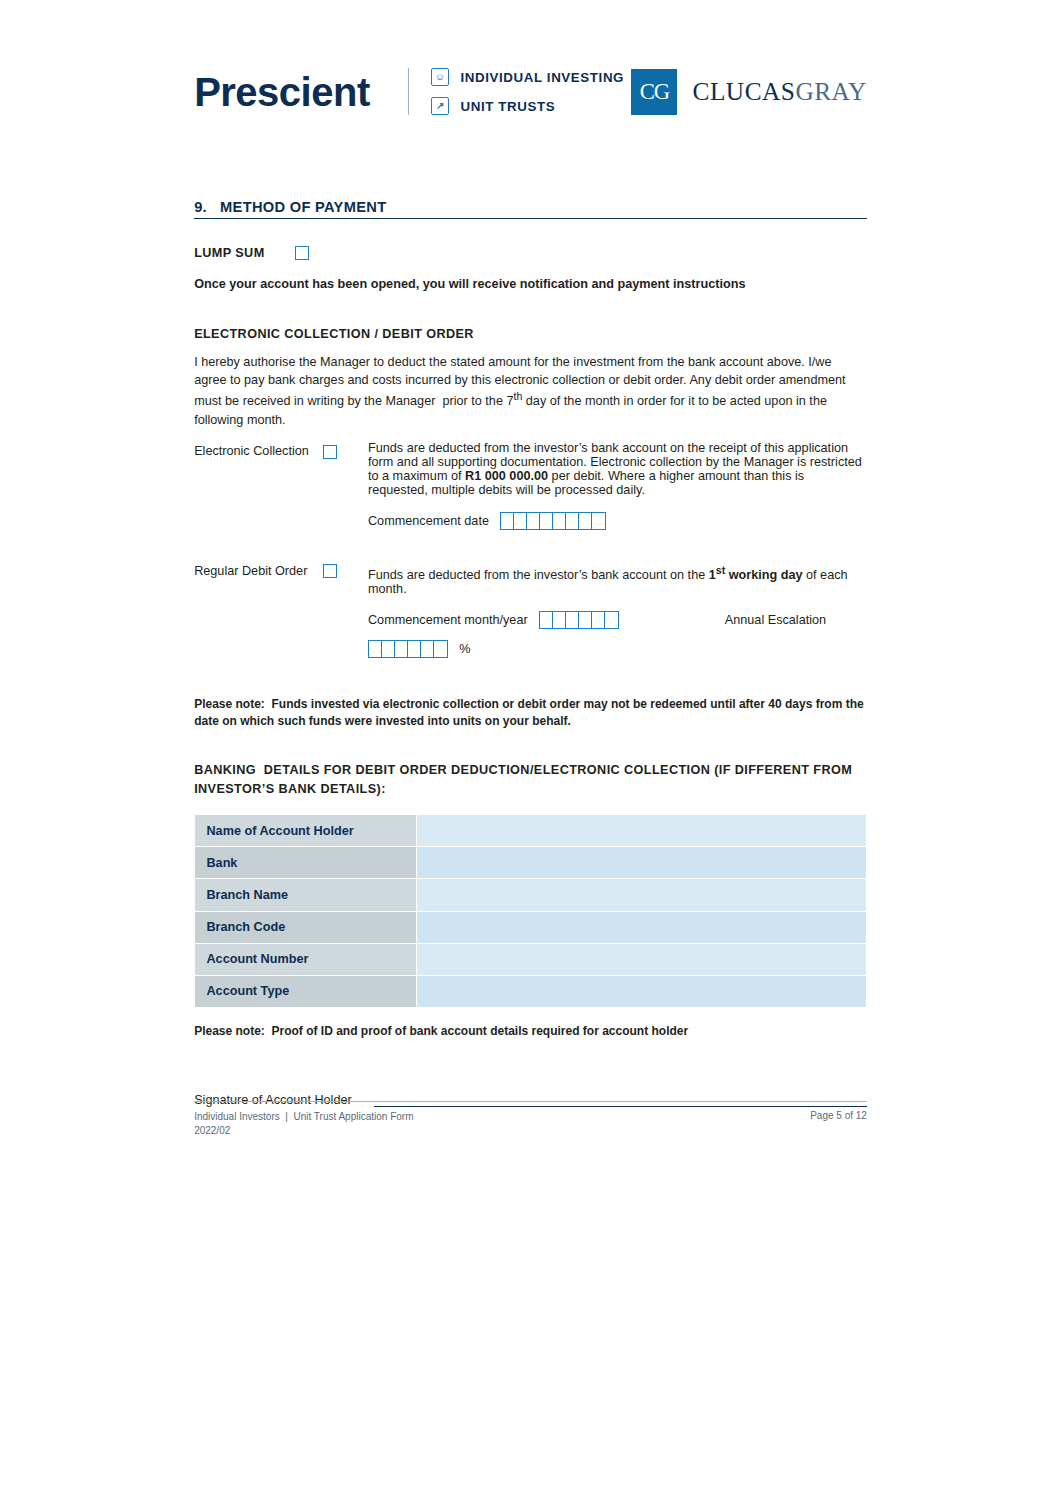Prescient
☺ INDIVIDUAL INVESTING
↗ UNIT TRUSTS
CG
CLUCASGRAY
9. METHOD OF PAYMENT
LUMP SUM
Once your account has been opened, you will receive notification and payment instructions
ELECTRONIC COLLECTION / DEBIT ORDER
I hereby authorise the Manager to deduct the stated amount for the investment from the bank account above. I/we agree to pay bank charges and costs incurred by this electronic collection or debit order. Any debit order amendment must be received in writing by the Manager prior to the 7th day of the month in order for it to be acted upon in the following month.
| Electronic Collection | | Funds are deducted from the investor’s bank account on the receipt of this application form and all supporting documentation. Electronic collection by the Manager is restricted to a maximum of R1 000 000.00 per debit. Where a higher amount than this is requested, multiple debits will be processed daily. Commencement date |
| Regular Debit Order | | Funds are deducted from the investor’s bank account on the 1 st working day of each month. Commencement month/year Annual Escalation % |
Please note: Funds invested via electronic collection or debit order may not be redeemed until after 40 days from the date on which such funds were invested into units on your behalf.
BANKING DETAILS FOR DEBIT ORDER DEDUCTION/ELECTRONIC COLLECTION (IF DIFFERENT FROM INVESTOR’S BANK DETAILS):
| Name of Account Holder | |
| Bank | |
| Branch Name | |
| Branch Code | |
| Account Number | |
| Account Type | |
Please note: Proof of ID and proof of bank account details required for account holder
Signature of Account Holder
Individual Investors | Unit Trust Application Form
2022/02
Page 5 of 12